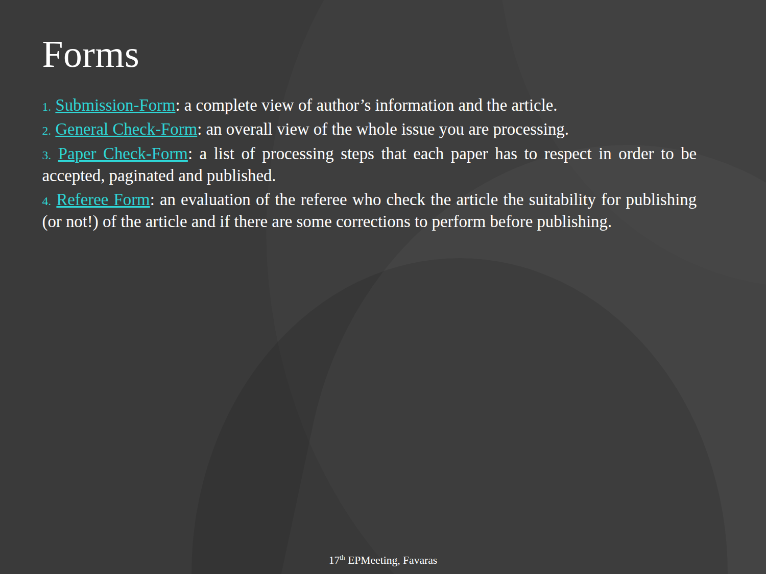Forms
1. Submission-Form: a complete view of author’s information and the article.
2. General Check-Form: an overall view of the whole issue you are processing.
3. Paper Check-Form: a list of processing steps that each paper has to respect in order to be accepted, paginated and published.
4. Referee Form: an evaluation of the referee who check the article the suitability for publishing (or not!) of the article and if there are some corrections to perform before publishing.
17th EPMeeting, Favaras